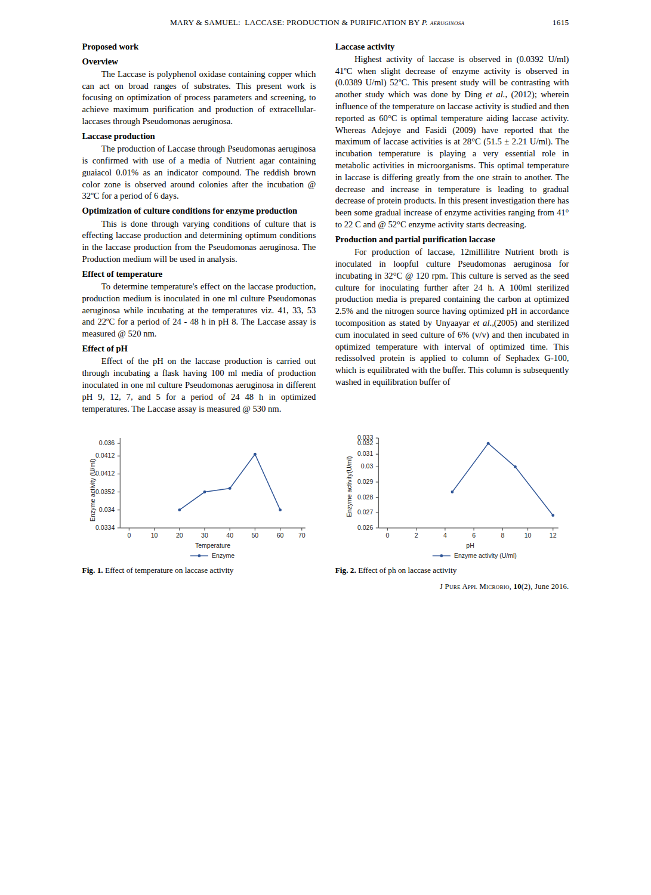MARY & SAMUEL: LACCASE: PRODUCTION & PURIFICATION BY P. aeruginosa 1615
Proposed work
Overview
The Laccase is polyphenol oxidase containing copper which can act on broad ranges of substrates. This present work is focusing on optimization of process parameters and screening, to achieve maximum purification and production of extracellular-laccases through Pseudomonas aeruginosa.
Laccase production
The production of Laccase through Pseudomonas aeruginosa is confirmed with use of a media of Nutrient agar containing guaiacol 0.01% as an indicator compound. The reddish brown color zone is observed around colonies after the incubation @ 32ºC for a period of 6 days.
Optimization of culture conditions for enzyme production
This is done through varying conditions of culture that is effecting laccase production and determining optimum conditions in the laccase production from the Pseudomonas aeruginosa. The Production medium will be used in analysis.
Effect of temperature
To determine temperature's effect on the laccase production, production medium is inoculated in one ml culture Pseudomonas aeruginosa while incubating at the temperatures viz. 41, 33, 53 and 22ºC for a period of 24 - 48 h in pH 8. The Laccase assay is measured @ 520 nm.
Effect of pH
Effect of the pH on the laccase production is carried out through incubating a flask having 100 ml media of production inoculated in one ml culture Pseudomonas aeruginosa in different pH 9, 12, 7, and 5 for a period of 24 48 h in optimized temperatures. The Laccase assay is measured @ 530 nm.
Laccase activity
Highest activity of laccase is observed in (0.0392 U/ml) 41ºC when slight decrease of enzyme activity is observed in (0.0389 U/ml) 52ºC. This present study will be contrasting with another study which was done by Ding et al., (2012); wherein influence of the temperature on laccase activity is studied and then reported as 60°C is optimal temperature aiding laccase activity. Whereas Adejoye and Fasidi (2009) have reported that the maximum of laccase activities is at 28°C (51.5 ± 2.21 U/ml). The incubation temperature is playing a very essential role in metabolic activities in microorganisms. This optimal temperature in laccase is differing greatly from the one strain to another. The decrease and increase in temperature is leading to gradual decrease of protein products. In this present investigation there has been some gradual increase of enzyme activities ranging from 41° to 22 C and @ 52°C enzyme activity starts decreasing.
Production and partial purification laccase
For production of laccase, 12millilitre Nutrient broth is inoculated in loopful culture Pseudomonas aeruginosa for incubating in 32°C @ 120 rpm. This culture is served as the seed culture for inoculating further after 24 h. A 100ml sterilized production media is prepared containing the carbon at optimized 2.5% and the nitrogen source having optimized pH in accordance tocomposition as stated by Unyaayar et al.,(2005) and sterilized cum inoculated in seed culture of 6% (v/v) and then incubated in optimized temperature with interval of optimized time. This redissolved protein is applied to column of Sephadex G-100, which is equilibrated with the buffer. This column is subsequently washed in equilibration buffer of
0.0334 0.034 0.0352 0.0412 0.0412 0.036 Enzyme activity (U/ml) 0 10 20 30 40 50 60 70 Temperature Enzyme
Fig. 1. Effect of temperature on laccase activity
0.026 0.027 0.028 0.029 0.03 0.031 0.032 0.033 Enzyme activity(U/ml) 0 2 4 6 8 10 12 pH Enzyme activity (U/ml)
Fig. 2. Effect of ph on laccase activity
J Pure Appl Microbio, 10(2), June 2016.